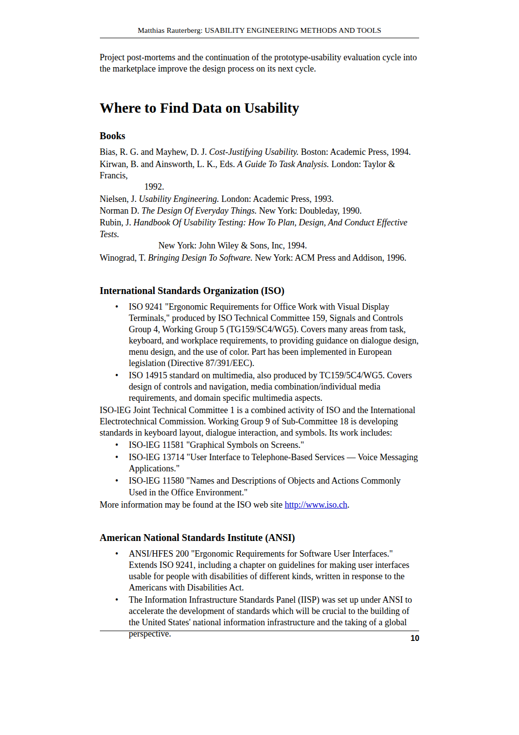Matthias Rauterberg: USABILITY ENGINEERING METHODS AND TOOLS
Project post-mortems and the continuation of the prototype-usability evaluation cycle into the marketplace improve the design process on its next cycle.
Where to Find Data on Usability
Books
Bias, R. G. and Mayhew, D. J. Cost-Justifying Usability. Boston: Academic Press, 1994.
Kirwan, B. and Ainsworth, L. K., Eds. A Guide To Task Analysis. London: Taylor & Francis,1992.
Nielsen, J. Usability Engineering. London: Academic Press, 1993.
Norman D. The Design Of Everyday Things. New York: Doubleday, 1990.
Rubin, J. Handbook Of Usability Testing: How To Plan, Design, And Conduct Effective Tests. New York: John Wiley & Sons, Inc, 1994.
Winograd, T. Bringing Design To Software. New York: ACM Press and Addison, 1996.
International Standards Organization (ISO)
ISO 9241 "Ergonomic Requirements for Office Work with Visual Display Terminals," produced by ISO Technical Committee 159, Signals and Controls Group 4, Working Group 5 (TG159/SC4/WG5). Covers many areas from task, keyboard, and workplace requirements, to providing guidance on dialogue design, menu design, and the use of color. Part has been implemented in European legislation (Directive 87/391/EEC).
ISO 14915 standard on multimedia, also produced by TC159/5C4/WG5. Covers design of controls and navigation, media combination/individual media requirements, and domain specific multimedia aspects.
ISO-lEG Joint Technical Committee 1 is a combined activity of ISO and the International Electrotechnical Commission. Working Group 9 of Sub-Committee 18 is developing standards in keyboard layout, dialogue interaction, and symbols. Its work includes:
ISO-lEG 11581 "Graphical Symbols on Screens."
ISO-lEG 13714 "User Interface to Telephone-Based Services — Voice Messaging Applications."
ISO-lEG 11580 "Names and Descriptions of Objects and Actions Commonly Used in the Office Environment."
More information may be found at the ISO web site http://www.iso.ch.
American National Standards Institute (ANSI)
ANSI/HFES 200 "Ergonomic Requirements for Software User Interfaces." Extends ISO 9241, including a chapter on guidelines for making user interfaces usable for people with disabilities of different kinds, written in response to the Americans with Disabilities Act.
The Information Infrastructure Standards Panel (IISP) was set up under ANSI to accelerate the development of standards which will be crucial to the building of the United States' national information infrastructure and the taking of a global perspective.
10